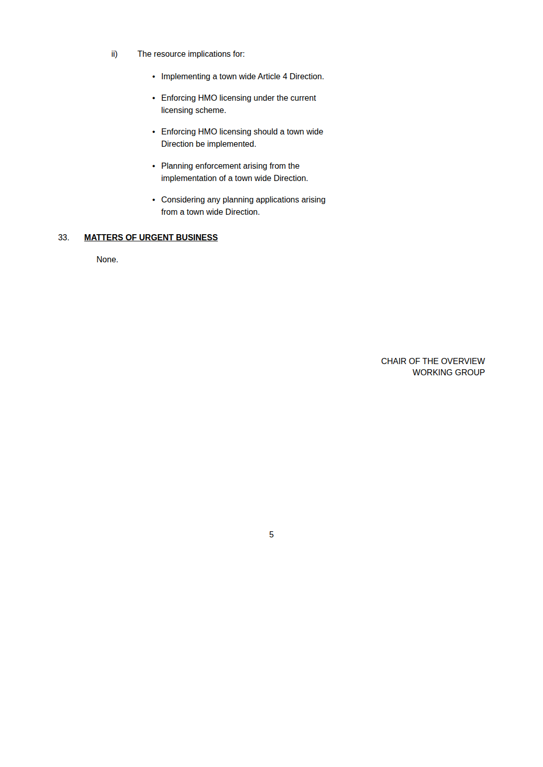ii) The resource implications for:
Implementing a town wide Article 4 Direction.
Enforcing HMO licensing under the current licensing scheme.
Enforcing HMO licensing should a town wide Direction be implemented.
Planning enforcement arising from the implementation of a town wide Direction.
Considering any planning applications arising from a town wide Direction.
33. Matters of Urgent Business
None.
CHAIR OF THE OVERVIEW
WORKING GROUP
5